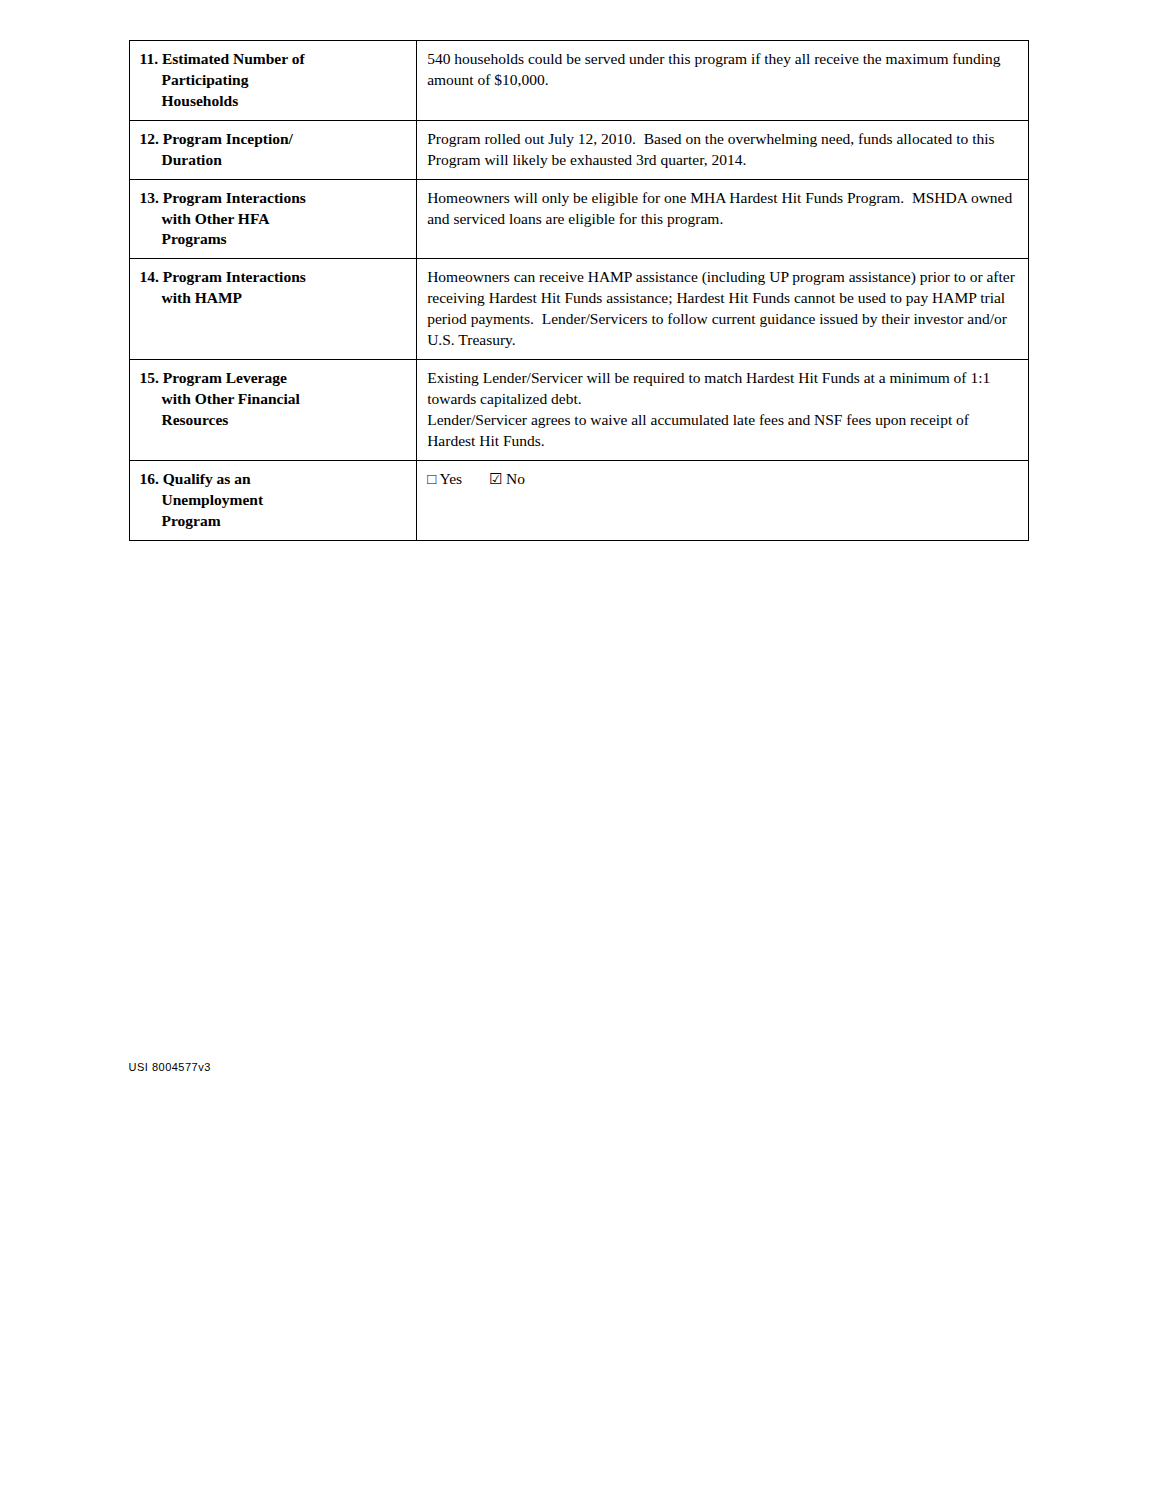| 11. Estimated Number of Participating Households | 540 households could be served under this program if they all receive the maximum funding amount of $10,000. |
| 12. Program Inception/ Duration | Program rolled out July 12, 2010. Based on the overwhelming need, funds allocated to this Program will likely be exhausted 3rd quarter, 2014. |
| 13. Program Interactions with Other HFA Programs | Homeowners will only be eligible for one MHA Hardest Hit Funds Program. MSHDA owned and serviced loans are eligible for this program. |
| 14. Program Interactions with HAMP | Homeowners can receive HAMP assistance (including UP program assistance) prior to or after receiving Hardest Hit Funds assistance; Hardest Hit Funds cannot be used to pay HAMP trial period payments. Lender/Servicers to follow current guidance issued by their investor and/or U.S. Treasury. |
| 15. Program Leverage with Other Financial Resources | Existing Lender/Servicer will be required to match Hardest Hit Funds at a minimum of 1:1 towards capitalized debt. Lender/Servicer agrees to waive all accumulated late fees and NSF fees upon receipt of Hardest Hit Funds. |
| 16. Qualify as an Unemployment Program | □ Yes ☑ No |
USI 8004577v3